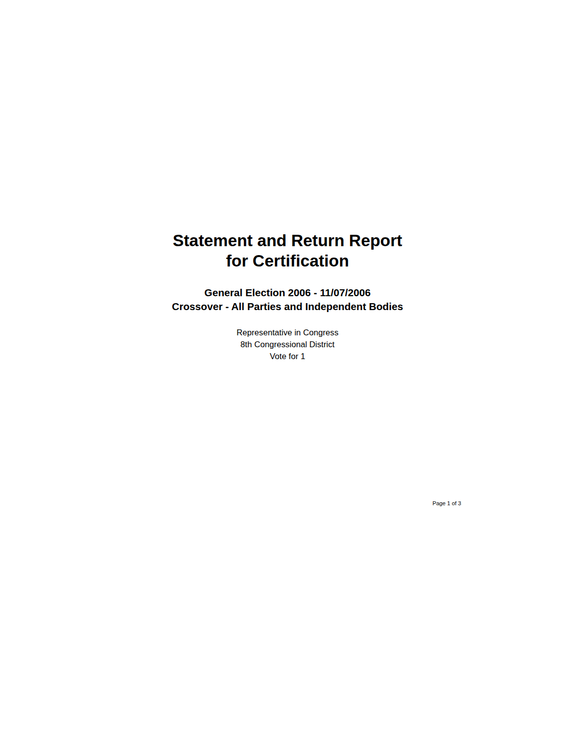Statement and Return Report
for Certification
General Election 2006 - 11/07/2006
Crossover - All Parties and Independent Bodies
Representative in Congress
8th Congressional District
Vote for 1
Page 1 of 3